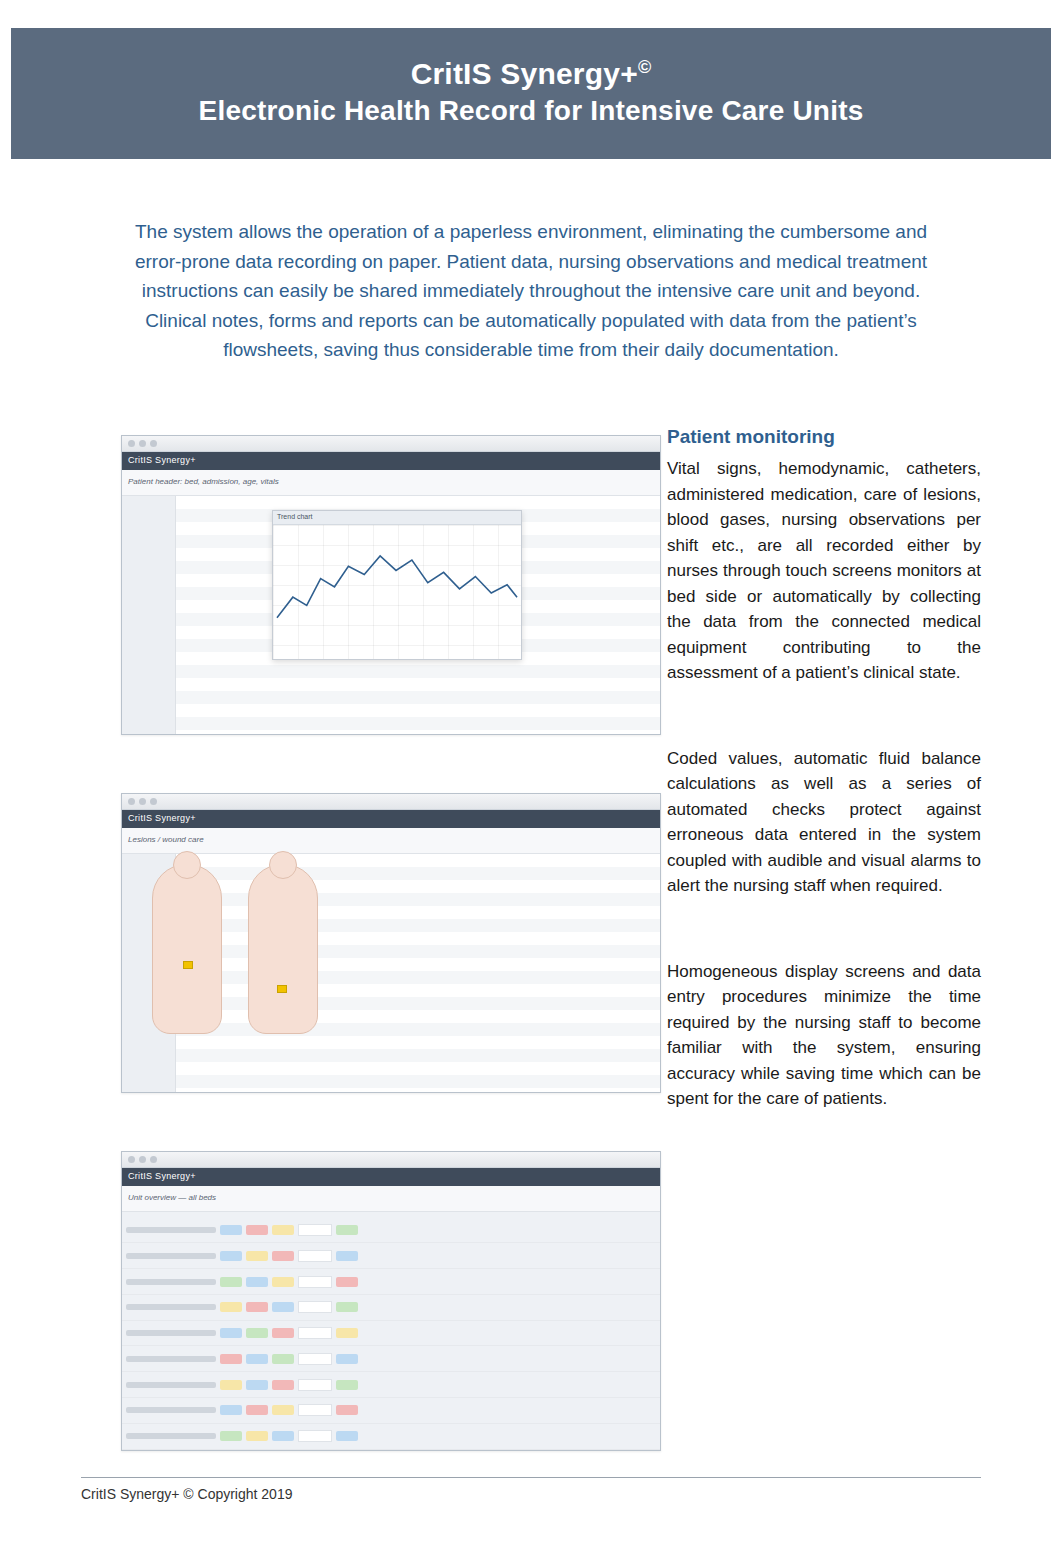CritIS Synergy+© Electronic Health Record for Intensive Care Units
The system allows the operation of a paperless environment, eliminating the cumbersome and error-prone data recording on paper. Patient data, nursing observations and medical treatment instructions can easily be shared immediately throughout the intensive care unit and beyond. Clinical notes, forms and reports can be automatically populated with data from the patient’s flowsheets, saving thus considerable time from their daily documentation.
CritIS Synergy+
Patient header: bed, admission, age, vitals
Trend chart
CritIS Synergy+
Lesions / wound care
CritIS Synergy+
Unit overview — all beds
Patient monitoring
Vital signs, hemodynamic, catheters, administered medication, care of lesions, blood gases, nursing observations per shift etc., are all recorded either by nurses through touch screens monitors at bed side or automatically by collecting the data from the connected medical equipment contributing to the assessment of a patient’s clinical state.
Coded values, automatic fluid balance calculations as well as a series of automated checks protect against erroneous data entered in the system coupled with audible and visual alarms to alert the nursing staff when required.
Homogeneous display screens and data entry procedures minimize the time required by the nursing staff to become familiar with the system, ensuring accuracy while saving time which can be spent for the care of patients.
CritIS Synergy+ © Copyright 2019